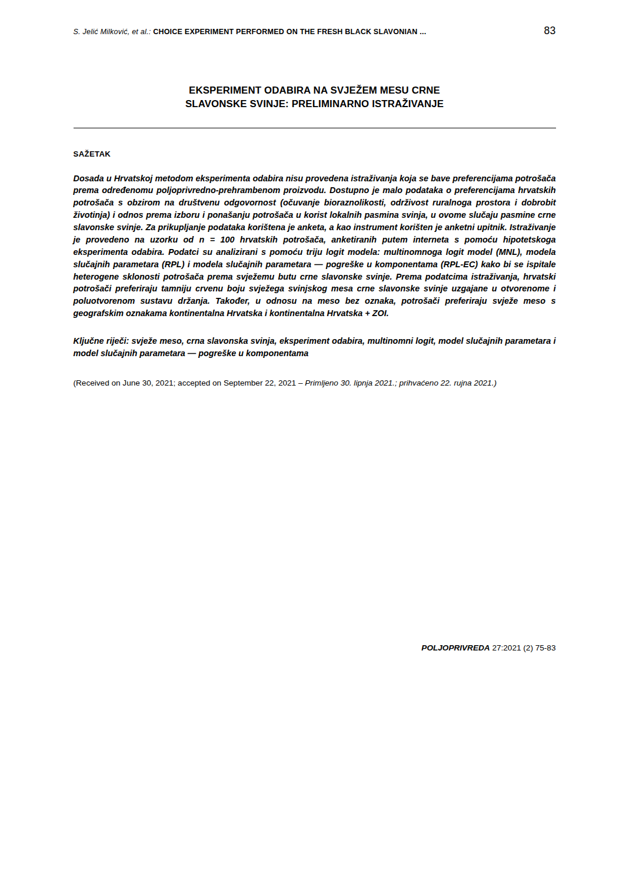S. Jelić Milković, et al.: Choice experiment performed on the fresh black slavonian ...
83
Eksperiment odabira na svježem mesu crne
slavonske svinje: preliminarno istraživanje
Sažetak
Dosada u Hrvatskoj metodom eksperimenta odabira nisu provedena istraživanja koja se bave preferencijama potrošača prema određenomu poljoprivredno-prehrambenom proizvodu. Dostupno je malo podataka o preferencijama hrvatskih potrošača s obzirom na društvenu odgovornost (očuvanje bioraznolikosti, održivost ruralnoga prostora i dobrobit životinja) i odnos prema izboru i ponašanju potrošača u korist lokalnih pasmina svinja, u ovome slučaju pasmine crne slavonske svinje. Za prikupljanje podataka korištena je anketa, a kao instrument korišten je anketni upitnik. Istraživanje je provedeno na uzorku od n = 100 hrvatskih potrošača, anketiranih putem interneta s pomoću hipotetskoga eksperimenta odabira. Podatci su analizirani s pomoću triju logit modela: multinomnoga logit model (MNL), modela slučajnih parametara (RPL) i modela slučajnih parametara — pogreške u komponentama (RPL-EC) kako bi se ispitale heterogene sklonosti potrošača prema svježemu butu crne slavonske svinje. Prema podatcima istraživanja, hrvatski potrošači preferiraju tamniju crvenu boju svježega svinjskog mesa crne slavonske svinje uzgajane u otvorenome i poluotvorenom sustavu držanja. Također, u odnosu na meso bez oznaka, potrošači preferiraju svježe meso s geografskim oznakama kontinentalna Hrvatska i kontinentalna Hrvatska + ZOI.
Ključne riječi: svježe meso, crna slavonska svinja, eksperiment odabira, multinomni logit, model slučajnih parametara i model slučajnih parametara — pogreške u komponentama
(Received on June 30, 2021; accepted on September 22, 2021 – Primljeno 30. lipnja 2021.; prihvaćeno 22. rujna 2021.)
POLJOPRIVREDA 27:2021 (2) 75-83